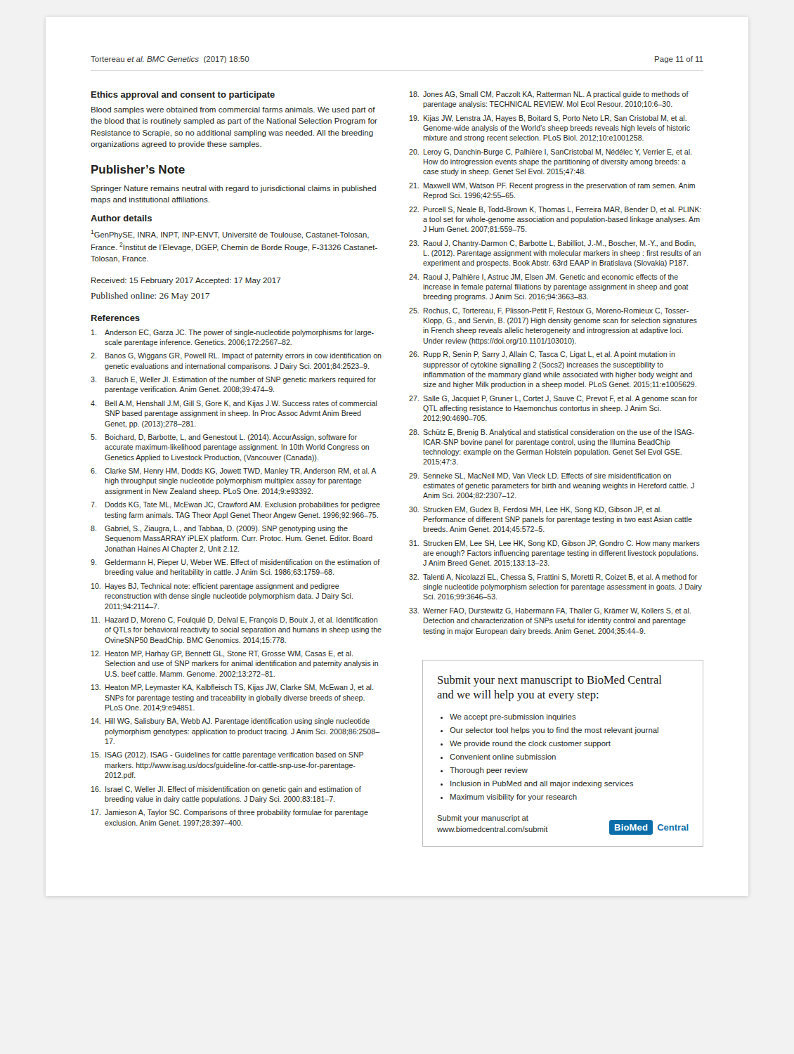Tortereau et al. BMC Genetics (2017) 18:50
Page 11 of 11
Ethics approval and consent to participate
Blood samples were obtained from commercial farms animals. We used part of the blood that is routinely sampled as part of the National Selection Program for Resistance to Scrapie, so no additional sampling was needed. All the breeding organizations agreed to provide these samples.
Publisher’s Note
Springer Nature remains neutral with regard to jurisdictional claims in published maps and institutional affiliations.
Author details
1GenPhySE, INRA, INPT, INP-ENVT, Université de Toulouse, Castanet-Tolosan, France. 2Institut de l’Elevage, DGEP, Chemin de Borde Rouge, F-31326 Castanet-Tolosan, France.
Received: 15 February 2017 Accepted: 17 May 2017
Published online: 26 May 2017
References
Anderson EC, Garza JC. The power of single-nucleotide polymorphisms for large-scale parentage inference. Genetics. 2006;172:2567–82.
Banos G, Wiggans GR, Powell RL. Impact of paternity errors in cow identification on genetic evaluations and international comparisons. J Dairy Sci. 2001;84:2523–9.
Baruch E, Weller JI. Estimation of the number of SNP genetic markers required for parentage verification. Anim Genet. 2008;39:474–9.
Bell A.M, Henshall J.M, Gill S, Gore K, and Kijas J.W. Success rates of commercial SNP based parentage assignment in sheep. In Proc Assoc Advmt Anim Breed Genet, pp. (2013);278–281.
Boichard, D, Barbotte, L, and Genestout L. (2014). AccurAssign, software for accurate maximum-likelihood parentage assignment. In 10th World Congress on Genetics Applied to Livestock Production, (Vancouver (Canada)).
Clarke SM, Henry HM, Dodds KG, Jowett TWD, Manley TR, Anderson RM, et al. A high throughput single nucleotide polymorphism multiplex assay for parentage assignment in New Zealand sheep. PLoS One. 2014;9:e93392.
Dodds KG, Tate ML, McEwan JC, Crawford AM. Exclusion probabilities for pedigree testing farm animals. TAG Theor Appl Genet Theor Angew Genet. 1996;92:966–75.
Gabriel, S., Ziaugra, L., and Tabbaa, D. (2009). SNP genotyping using the Sequenom MassARRAY iPLEX platform. Curr. Protoc. Hum. Genet. Editor. Board Jonathan Haines Al Chapter 2, Unit 2.12.
Geldermann H, Pieper U, Weber WE. Effect of misidentification on the estimation of breeding value and heritability in cattle. J Anim Sci. 1986;63:1759–68.
Hayes BJ, Technical note: efficient parentage assignment and pedigree reconstruction with dense single nucleotide polymorphism data. J Dairy Sci. 2011;94:2114–7.
Hazard D, Moreno C, Foulquié D, Delval E, François D, Bouix J, et al. Identification of QTLs for behavioral reactivity to social separation and humans in sheep using the OvineSNP50 BeadChip. BMC Genomics. 2014;15:778.
Heaton MP, Harhay GP, Bennett GL, Stone RT, Grosse WM, Casas E, et al. Selection and use of SNP markers for animal identification and paternity analysis in U.S. beef cattle. Mamm. Genome. 2002;13:272–81.
Heaton MP, Leymaster KA, Kalbfleisch TS, Kijas JW, Clarke SM, McEwan J, et al. SNPs for parentage testing and traceability in globally diverse breeds of sheep. PLoS One. 2014;9:e94851.
Hill WG, Salisbury BA, Webb AJ. Parentage identification using single nucleotide polymorphism genotypes: application to product tracing. J Anim Sci. 2008;86:2508–17.
ISAG (2012). ISAG - Guidelines for cattle parentage verification based on SNP markers. http://www.isag.us/docs/guideline-for-cattle-snp-use-for-parentage-2012.pdf.
Israel C, Weller JI. Effect of misidentification on genetic gain and estimation of breeding value in dairy cattle populations. J Dairy Sci. 2000;83:181–7.
Jamieson A, Taylor SC. Comparisons of three probability formulae for parentage exclusion. Anim Genet. 1997;28:397–400.
Jones AG, Small CM, Paczolt KA, Ratterman NL. A practical guide to methods of parentage analysis: TECHNICAL REVIEW. Mol Ecol Resour. 2010;10:6–30.
Kijas JW, Lenstra JA, Hayes B, Boitard S, Porto Neto LR, San Cristobal M, et al. Genome-wide analysis of the World’s sheep breeds reveals high levels of historic mixture and strong recent selection. PLoS Biol. 2012;10:e1001258.
Leroy G, Danchin-Burge C, Palhière I, SanCristobal M, Nédélec Y, Verrier E, et al. How do introgression events shape the partitioning of diversity among breeds: a case study in sheep. Genet Sel Evol. 2015;47:48.
Maxwell WM, Watson PF. Recent progress in the preservation of ram semen. Anim Reprod Sci. 1996;42:55–65.
Purcell S, Neale B, Todd-Brown K, Thomas L, Ferreira MAR, Bender D, et al. PLINK: a tool set for whole-genome association and population-based linkage analyses. Am J Hum Genet. 2007;81:559–75.
Raoul J, Chantry-Darmon C, Barbotte L, Babilliot, J.-M., Boscher, M.-Y., and Bodin, L. (2012). Parentage assignment with molecular markers in sheep : first results of an experiment and prospects. Book Abstr. 63rd EAAP in Bratislava (Slovakia) P187.
Raoul J, Palhière I, Astruc JM, Elsen JM. Genetic and economic effects of the increase in female paternal filiations by parentage assignment in sheep and goat breeding programs. J Anim Sci. 2016;94:3663–83.
Rochus, C, Tortereau, F, Plisson-Petit F, Restoux G, Moreno-Romieux C, Tosser-Klopp, G., and Servin, B. (2017) High density genome scan for selection signatures in French sheep reveals allelic heterogeneity and introgression at adaptive loci. Under review (https://doi.org/10.1101/103010).
Rupp R, Senin P, Sarry J, Allain C, Tasca C, Ligat L, et al. A point mutation in suppressor of cytokine signalling 2 (Socs2) increases the susceptibility to inflammation of the mammary gland while associated with higher body weight and size and higher Milk production in a sheep model. PLoS Genet. 2015;11:e1005629.
Salle G, Jacquiet P, Gruner L, Cortet J, Sauve C, Prevot F, et al. A genome scan for QTL affecting resistance to Haemonchus contortus in sheep. J Anim Sci. 2012;90:4690–705.
Schütz E, Brenig B. Analytical and statistical consideration on the use of the ISAG-ICAR-SNP bovine panel for parentage control, using the Illumina BeadChip technology: example on the German Holstein population. Genet Sel Evol GSE. 2015;47:3.
Senneke SL, MacNeil MD, Van Vleck LD. Effects of sire misidentification on estimates of genetic parameters for birth and weaning weights in Hereford cattle. J Anim Sci. 2004;82:2307–12.
Strucken EM, Gudex B, Ferdosi MH, Lee HK, Song KD, Gibson JP, et al. Performance of different SNP panels for parentage testing in two east Asian cattle breeds. Anim Genet. 2014;45:572–5.
Strucken EM, Lee SH, Lee HK, Song KD, Gibson JP, Gondro C. How many markers are enough? Factors influencing parentage testing in different livestock populations. J Anim Breed Genet. 2015;133:13–23.
Talenti A, Nicolazzi EL, Chessa S, Frattini S, Moretti R, Coizet B, et al. A method for single nucleotide polymorphism selection for parentage assessment in goats. J Dairy Sci. 2016;99:3646–53.
Werner FAO, Durstewitz G, Habermann FA, Thaller G, Krämer W, Kollers S, et al. Detection and characterization of SNPs useful for identity control and parentage testing in major European dairy breeds. Anim Genet. 2004;35:44–9.
Submit your next manuscript to BioMed Central
and we will help you at every step:
We accept pre-submission inquiries
Our selector tool helps you to find the most relevant journal
We provide round the clock customer support
Convenient online submission
Thorough peer review
Inclusion in PubMed and all major indexing services
Maximum visibility for your research
Submit your manuscript at
www.biomedcentral.com/submit
BioMed Central